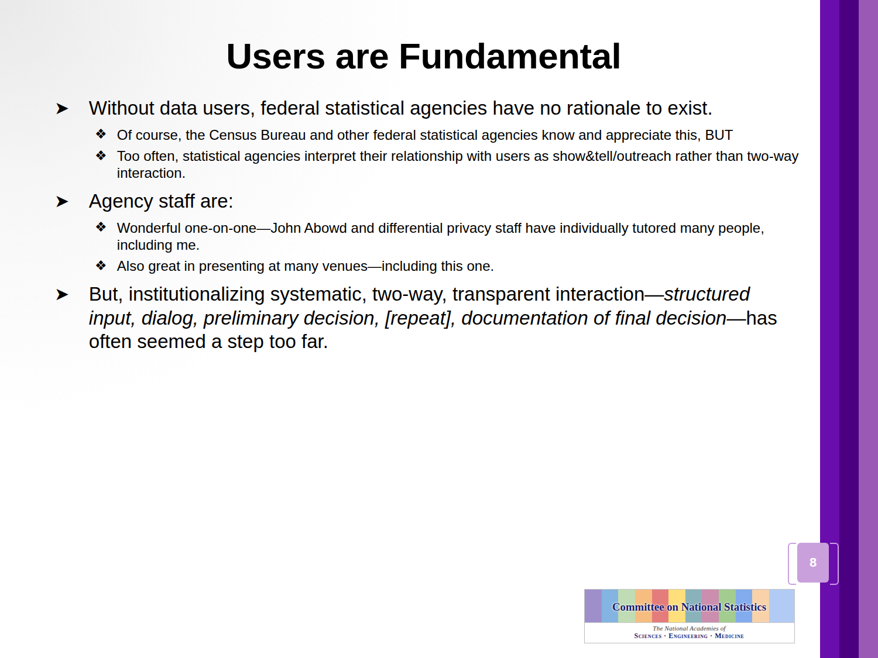Users are Fundamental
Without data users, federal statistical agencies have no rationale to exist.
Of course, the Census Bureau and other federal statistical agencies know and appreciate this, BUT
Too often, statistical agencies interpret their relationship with users as show&tell/outreach rather than two-way interaction.
Agency staff are:
Wonderful one-on-one—John Abowd and differential privacy staff have individually tutored many people, including me.
Also great in presenting at many venues—including this one.
But, institutionalizing systematic, two-way, transparent interaction—structured input, dialog, preliminary decision, [repeat], documentation of final decision—has often seemed a step too far.
8
Committee on National Statistics
The National Academies of
Sciences · Engineering · Medicine